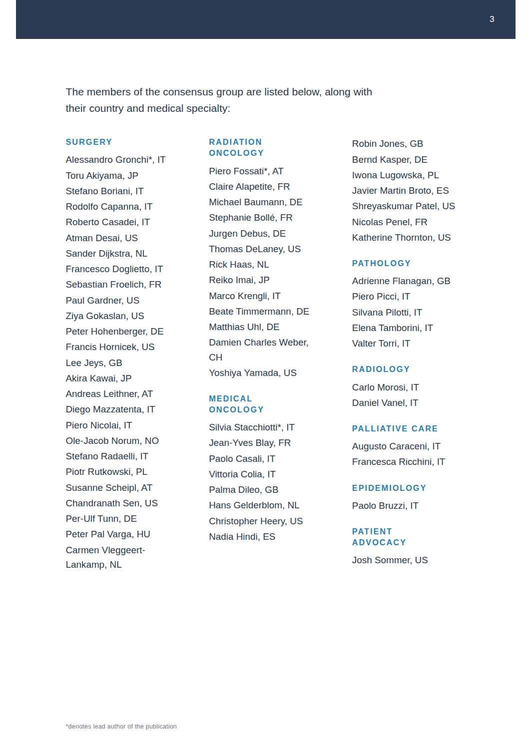3
The members of the consensus group are listed below, along with their country and medical specialty:
Surgery
Alessandro Gronchi*, IT
Toru Akiyama, JP
Stefano Boriani, IT
Rodolfo Capanna, IT
Roberto Casadei, IT
Atman Desai, US
Sander Dijkstra, NL
Francesco Doglietto, IT
Sebastian Froelich, FR
Paul Gardner, US
Ziya Gokaslan, US
Peter Hohenberger, DE
Francis Hornicek, US
Lee Jeys, GB
Akira Kawai, JP
Andreas Leithner, AT
Diego Mazzatenta, IT
Piero Nicolai, IT
Ole-Jacob Norum, NO
Stefano Radaelli, IT
Piotr Rutkowski, PL
Susanne Scheipl, AT
Chandranath Sen, US
Per-Ulf Tunn, DE
Peter Pal Varga, HU
Carmen Vleggeert-Lankamp, NL
Radiation
Oncology
Piero Fossati*, AT
Claire Alapetite, FR
Michael Baumann, DE
Stephanie Bollé, FR
Jurgen Debus, DE
Thomas DeLaney, US
Rick Haas, NL
Reiko Imai, JP
Marco Krengli, IT
Beate Timmermann, DE
Matthias Uhl, DE
Damien Charles Weber, CH
Yoshiya Yamada, US
Medical
Oncology
Silvia Stacchiotti*, IT
Jean-Yves Blay, FR
Paolo Casali, IT
Vittoria Colia, IT
Palma Dileo, GB
Hans Gelderblom, NL
Christopher Heery, US
Nadia Hindi, ES
Robin Jones, GB
Bernd Kasper, DE
Iwona Lugowska, PL
Javier Martin Broto, ES
Shreyaskumar Patel, US
Nicolas Penel, FR
Katherine Thornton, US
Pathology
Adrienne Flanagan, GB
Piero Picci, IT
Silvana Pilotti, IT
Elena Tamborini, IT
Valter Torri, IT
Radiology
Carlo Morosi, IT
Daniel Vanel, IT
Palliative Care
Augusto Caraceni, IT
Francesca Ricchini, IT
Epidemiology
Paolo Bruzzi, IT
Patient
Advocacy
Josh Sommer, US
*denotes lead author of the publication